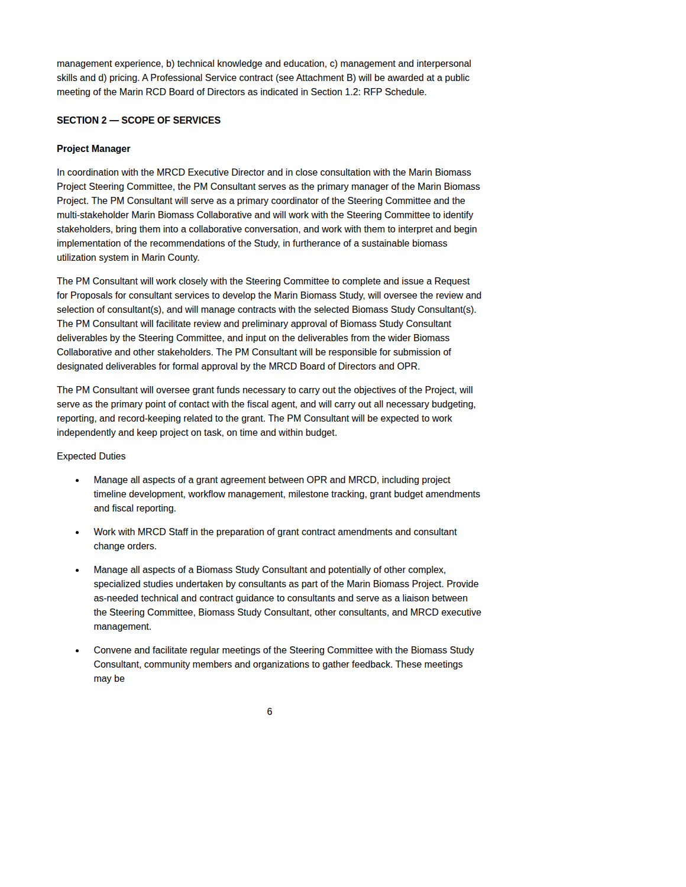management experience, b) technical knowledge and education, c) management and interpersonal skills and d) pricing. A Professional Service contract (see Attachment B) will be awarded at a public meeting of the Marin RCD Board of Directors as indicated in Section 1.2: RFP Schedule.
SECTION 2 — SCOPE OF SERVICES
Project Manager
In coordination with the MRCD Executive Director and in close consultation with the Marin Biomass Project Steering Committee, the PM Consultant serves as the primary manager of the Marin Biomass Project. The PM Consultant will serve as a primary coordinator of the Steering Committee and the multi-stakeholder Marin Biomass Collaborative and will work with the Steering Committee to identify stakeholders, bring them into a collaborative conversation, and work with them to interpret and begin implementation of the recommendations of the Study, in furtherance of a sustainable biomass utilization system in Marin County.
The PM Consultant will work closely with the Steering Committee to complete and issue a Request for Proposals for consultant services to develop the Marin Biomass Study, will oversee the review and selection of consultant(s), and will manage contracts with the selected Biomass Study Consultant(s). The PM Consultant will facilitate review and preliminary approval of Biomass Study Consultant deliverables by the Steering Committee, and input on the deliverables from the wider Biomass Collaborative and other stakeholders. The PM Consultant will be responsible for submission of designated deliverables for formal approval by the MRCD Board of Directors and OPR.
The PM Consultant will oversee grant funds necessary to carry out the objectives of the Project, will serve as the primary point of contact with the fiscal agent, and will carry out all necessary budgeting, reporting, and record-keeping related to the grant. The PM Consultant will be expected to work independently and keep project on task, on time and within budget.
Expected Duties
Manage all aspects of a grant agreement between OPR and MRCD, including project timeline development, workflow management, milestone tracking, grant budget amendments and fiscal reporting.
Work with MRCD Staff in the preparation of grant contract amendments and consultant change orders.
Manage all aspects of a Biomass Study Consultant and potentially of other complex, specialized studies undertaken by consultants as part of the Marin Biomass Project. Provide as-needed technical and contract guidance to consultants and serve as a liaison between the Steering Committee, Biomass Study Consultant, other consultants, and MRCD executive management.
Convene and facilitate regular meetings of the Steering Committee with the Biomass Study Consultant, community members and organizations to gather feedback. These meetings may be
6